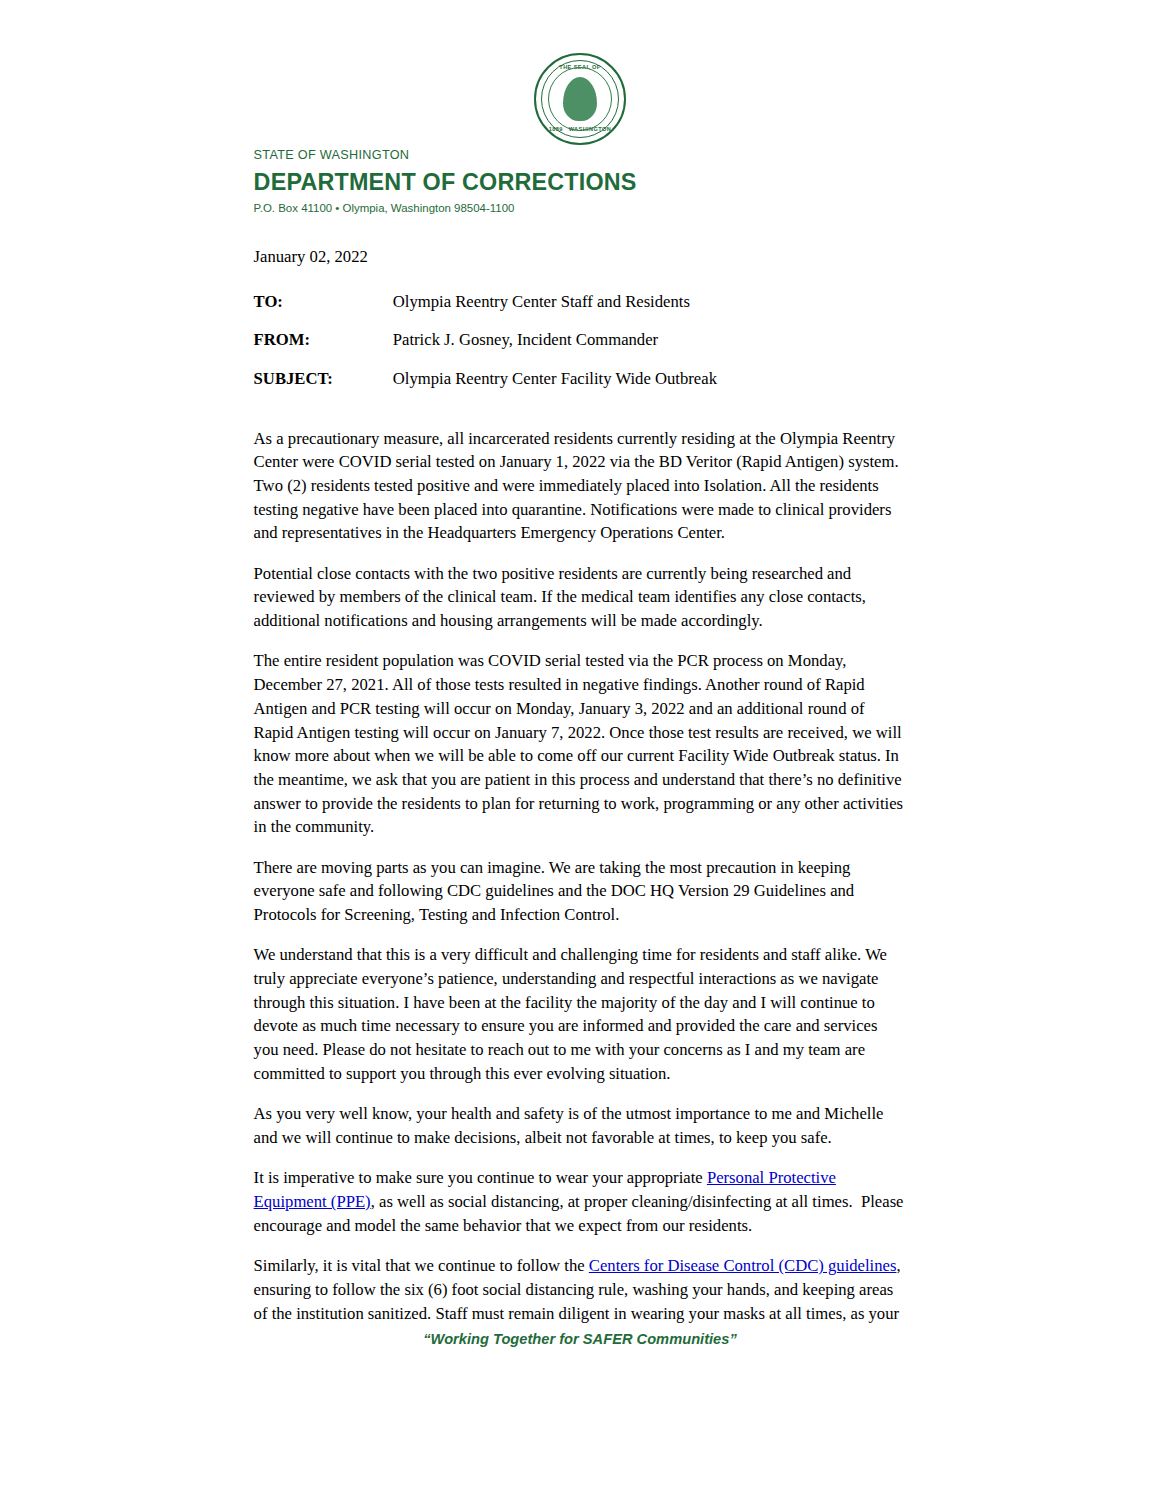THE SEAL OF
1889 WASHINGTON
STATE OF WASHINGTON
DEPARTMENT OF CORRECTIONS
P.O. Box 41100 • Olympia, Washington 98504-1100
January 02, 2022
| TO: | Olympia Reentry Center Staff and Residents |
| FROM: | Patrick J. Gosney, Incident Commander |
| SUBJECT: | Olympia Reentry Center Facility Wide Outbreak |
As a precautionary measure, all incarcerated residents currently residing at the Olympia Reentry Center were COVID serial tested on January 1, 2022 via the BD Veritor (Rapid Antigen) system. Two (2) residents tested positive and were immediately placed into Isolation. All the residents testing negative have been placed into quarantine. Notifications were made to clinical providers and representatives in the Headquarters Emergency Operations Center.
Potential close contacts with the two positive residents are currently being researched and reviewed by members of the clinical team. If the medical team identifies any close contacts, additional notifications and housing arrangements will be made accordingly.
The entire resident population was COVID serial tested via the PCR process on Monday, December 27, 2021. All of those tests resulted in negative findings. Another round of Rapid Antigen and PCR testing will occur on Monday, January 3, 2022 and an additional round of Rapid Antigen testing will occur on January 7, 2022. Once those test results are received, we will know more about when we will be able to come off our current Facility Wide Outbreak status. In the meantime, we ask that you are patient in this process and understand that there’s no definitive answer to provide the residents to plan for returning to work, programming or any other activities in the community.
There are moving parts as you can imagine. We are taking the most precaution in keeping everyone safe and following CDC guidelines and the DOC HQ Version 29 Guidelines and Protocols for Screening, Testing and Infection Control.
We understand that this is a very difficult and challenging time for residents and staff alike. We truly appreciate everyone’s patience, understanding and respectful interactions as we navigate through this situation. I have been at the facility the majority of the day and I will continue to devote as much time necessary to ensure you are informed and provided the care and services you need. Please do not hesitate to reach out to me with your concerns as I and my team are committed to support you through this ever evolving situation.
As you very well know, your health and safety is of the utmost importance to me and Michelle and we will continue to make decisions, albeit not favorable at times, to keep you safe.
It is imperative to make sure you continue to wear your appropriate Personal Protective Equipment (PPE), as well as social distancing, at proper cleaning/disinfecting at all times. Please encourage and model the same behavior that we expect from our residents.
Similarly, it is vital that we continue to follow the Centers for Disease Control (CDC) guidelines, ensuring to follow the six (6) foot social distancing rule, washing your hands, and keeping areas of the institution sanitized. Staff must remain diligent in wearing your masks at all times, as your
“Working Together for SAFER Communities”